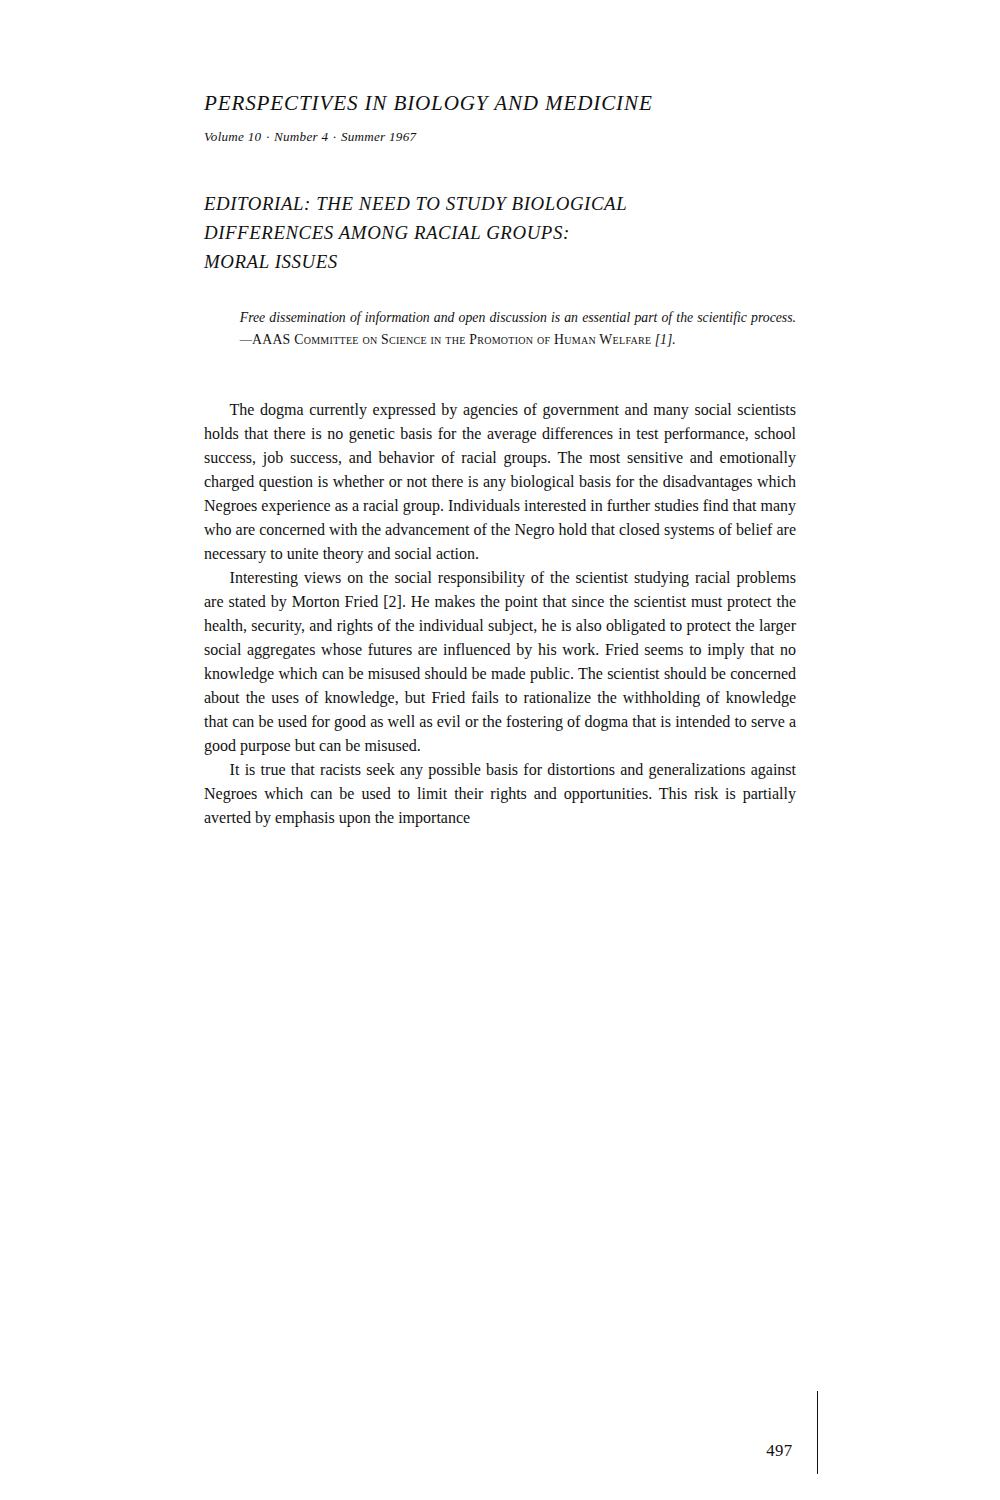PERSPECTIVES IN BIOLOGY AND MEDICINE
Volume 10·Number 4·Summer 1967
EDITORIAL: THE NEED TO STUDY BIOLOGICAL
DIFFERENCES AMONG RACIAL GROUPS:
MORAL ISSUES
Free dissemination of information and open discussion is an essential part of the scientific process.—AAAS Committee on Science in the Promotion of Human Welfare [1].
The dogma currently expressed by agencies of government and many social scientists holds that there is no genetic basis for the average differences in test performance, school success, job success, and behavior of racial groups. The most sensitive and emotionally charged question is whether or not there is any biological basis for the disadvantages which Negroes experience as a racial group. Individuals interested in further studies find that many who are concerned with the advancement of the Negro hold that closed systems of belief are necessary to unite theory and social action.
Interesting views on the social responsibility of the scientist studying racial problems are stated by Morton Fried [2]. He makes the point that since the scientist must protect the health, security, and rights of the individual subject, he is also obligated to protect the larger social aggregates whose futures are influenced by his work. Fried seems to imply that no knowledge which can be misused should be made public. The scientist should be concerned about the uses of knowledge, but Fried fails to rationalize the withholding of knowledge that can be used for good as well as evil or the fostering of dogma that is intended to serve a good purpose but can be misused.
It is true that racists seek any possible basis for distortions and generalizations against Negroes which can be used to limit their rights and opportunities. This risk is partially averted by emphasis upon the importance
497